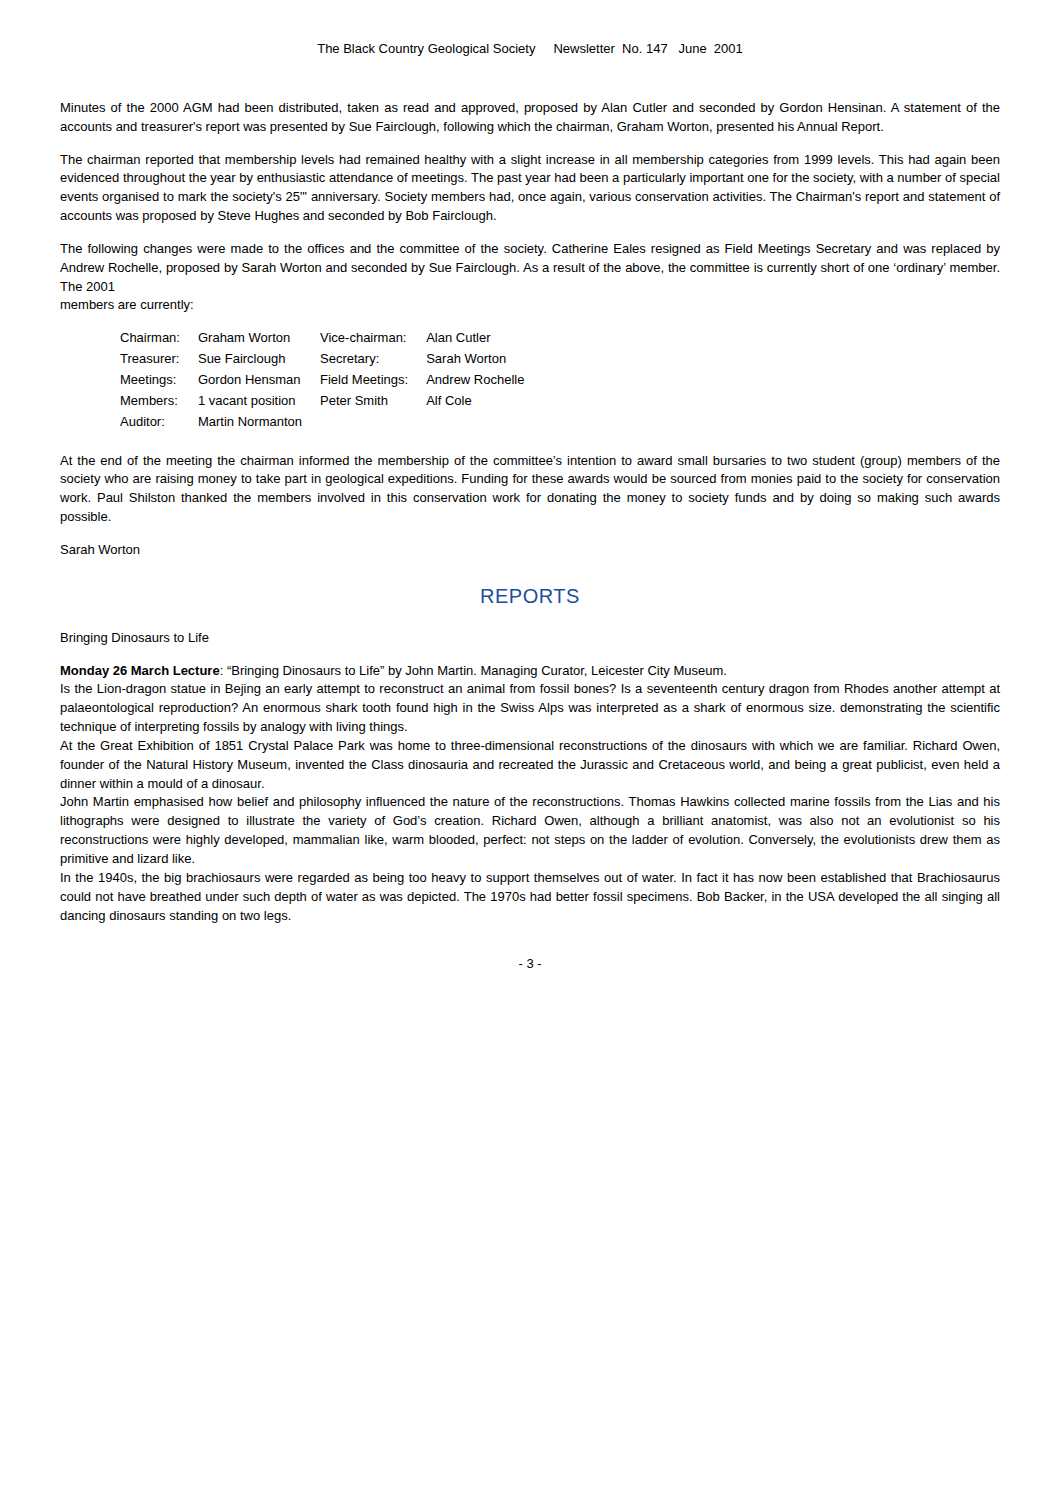The Black Country Geological Society Newsletter No. 147 June 2001
Minutes of the 2000 AGM had been distributed, taken as read and approved, proposed by Alan Cutler and seconded by Gordon Hensinan. A statement of the accounts and treasurer's report was presented by Sue Fairclough, following which the chairman, Graham Worton, presented his Annual Report.
The chairman reported that membership levels had remained healthy with a slight increase in all membership categories from 1999 levels. This had again been evidenced throughout the year by enthusiastic attendance of meetings. The past year had been a particularly important one for the society, with a number of special events organised to mark the society's 25"' anniversary. Society members had, once again, various conservation activities. The Chairman's report and statement of accounts was proposed by Steve Hughes and seconded by Bob Fairclough.
The following changes were made to the offices and the committee of the society. Catherine Eales resigned as Field Meetings Secretary and was replaced by Andrew Rochelle, proposed by Sarah Worton and seconded by Sue Fairclough. As a result of the above, the committee is currently short of one ‘ordinary’ member. The 2001
members are currently:
| Chairman: | Graham Worton | Vice-chairman: | Alan Cutler |
| Treasurer: | Sue Fairclough | Secretary: | Sarah Worton |
| Meetings: | Gordon Hensman | Field Meetings: | Andrew Rochelle |
| Members: | 1 vacant position | Peter Smith | Alf Cole |
| Auditor: | Martin Normanton | | |
At the end of the meeting the chairman informed the membership of the committee’s intention to award small bursaries to two student (group) members of the society who are raising money to take part in geological expeditions. Funding for these awards would be sourced from monies paid to the society for conservation work. Paul Shilston thanked the members involved in this conservation work for donating the money to society funds and by doing so making such awards possible.
Sarah Worton
REPORTS
Bringing Dinosaurs to Life
Monday 26 March Lecture: “Bringing Dinosaurs to Life” by John Martin. Managing Curator, Leicester City Museum.
Is the Lion-dragon statue in Bejing an early attempt to reconstruct an animal from fossil bones? Is a seventeenth century dragon from Rhodes another attempt at palaeontological reproduction? An enormous shark tooth found high in the Swiss Alps was interpreted as a shark of enormous size. demonstrating the scientific technique of interpreting fossils by analogy with living things.
At the Great Exhibition of 1851 Crystal Palace Park was home to three-dimensional reconstructions of the dinosaurs with which we are familiar. Richard Owen, founder of the Natural History Museum, invented the Class dinosauria and recreated the Jurassic and Cretaceous world, and being a great publicist, even held a dinner within a mould of a dinosaur.
John Martin emphasised how belief and philosophy influenced the nature of the reconstructions. Thomas Hawkins collected marine fossils from the Lias and his lithographs were designed to illustrate the variety of God’s creation. Richard Owen, although a brilliant anatomist, was also not an evolutionist so his reconstructions were highly developed, mammalian like, warm blooded, perfect: not steps on the ladder of evolution. Conversely, the evolutionists drew them as primitive and lizard like.
In the 1940s, the big brachiosaurs were regarded as being too heavy to support themselves out of water. In fact it has now been established that Brachiosaurus could not have breathed under such depth of water as was depicted. The 1970s had better fossil specimens. Bob Backer, in the USA developed the all singing all dancing dinosaurs standing on two legs.
- 3 -